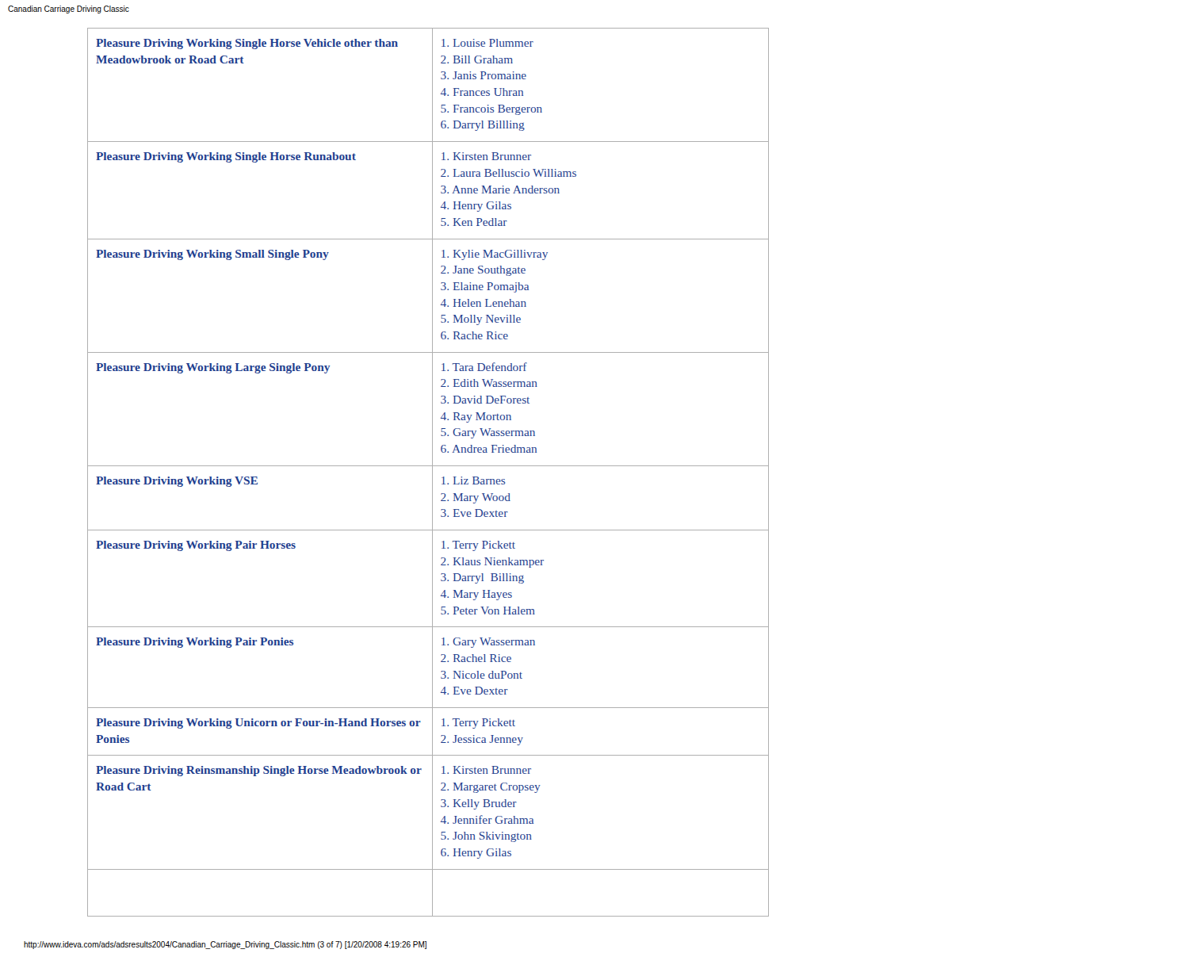Canadian Carriage Driving Classic
| Pleasure Driving Working Single Horse Vehicle other than Meadowbrook or Road Cart | 1. Louise Plummer 2. Bill Graham 3. Janis Promaine 4. Frances Uhran 5. Francois Bergeron 6. Darryl Billling |
| Pleasure Driving Working Single Horse Runabout | 1. Kirsten Brunner 2. Laura Belluscio Williams 3. Anne Marie Anderson 4. Henry Gilas 5. Ken Pedlar |
| Pleasure Driving Working Small Single Pony | 1. Kylie MacGillivray 2. Jane Southgate 3. Elaine Pomajba 4. Helen Lenehan 5. Molly Neville 6. Rache Rice |
| Pleasure Driving Working Large Single Pony | 1. Tara Defendorf 2. Edith Wasserman 3. David DeForest 4. Ray Morton 5. Gary Wasserman 6. Andrea Friedman |
| Pleasure Driving Working VSE | 1. Liz Barnes 2. Mary Wood 3. Eve Dexter |
| Pleasure Driving Working Pair Horses | 1. Terry Pickett 2. Klaus Nienkamper 3. Darryl Billing 4. Mary Hayes 5. Peter Von Halem |
| Pleasure Driving Working Pair Ponies | 1. Gary Wasserman 2. Rachel Rice 3. Nicole duPont 4. Eve Dexter |
| Pleasure Driving Working Unicorn or Four-in-Hand Horses or Ponies | 1. Terry Pickett 2. Jessica Jenney |
| Pleasure Driving Reinsmanship Single Horse Meadowbrook or Road Cart | 1. Kirsten Brunner 2. Margaret Cropsey 3. Kelly Bruder 4. Jennifer Grahma 5. John Skivington 6. Henry Gilas |
http://www.ideva.com/ads/adsresults2004/Canadian_Carriage_Driving_Classic.htm (3 of 7) [1/20/2008 4:19:26 PM]